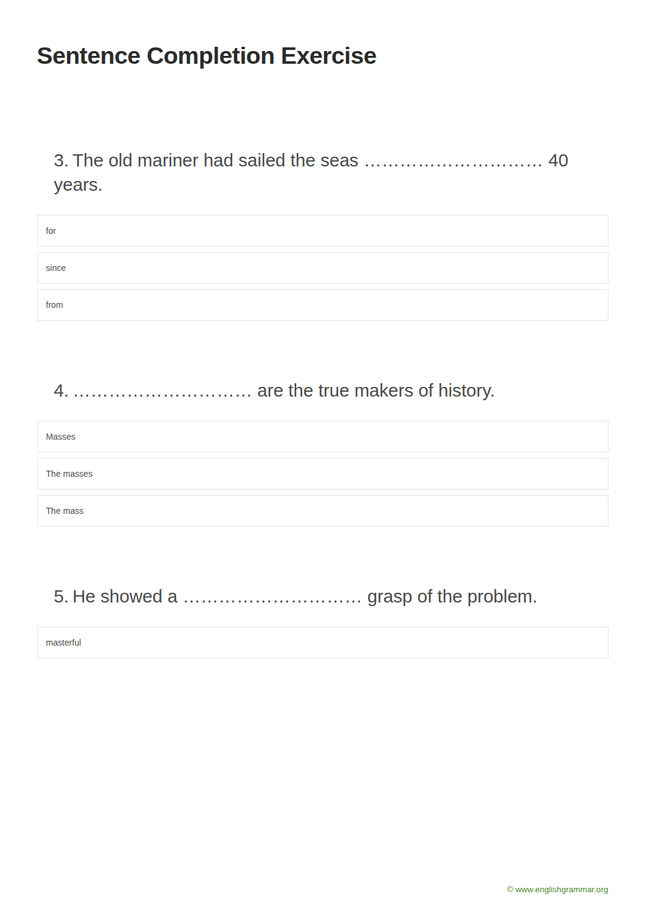Sentence Completion Exercise
3. The old mariner had sailed the seas ………………………… 40 years.
for
since
from
4.………………………… are the true makers of history.
Masses
The masses
The mass
5. He showed a ………………………… grasp of the problem.
masterful
© www.englishgrammar.org